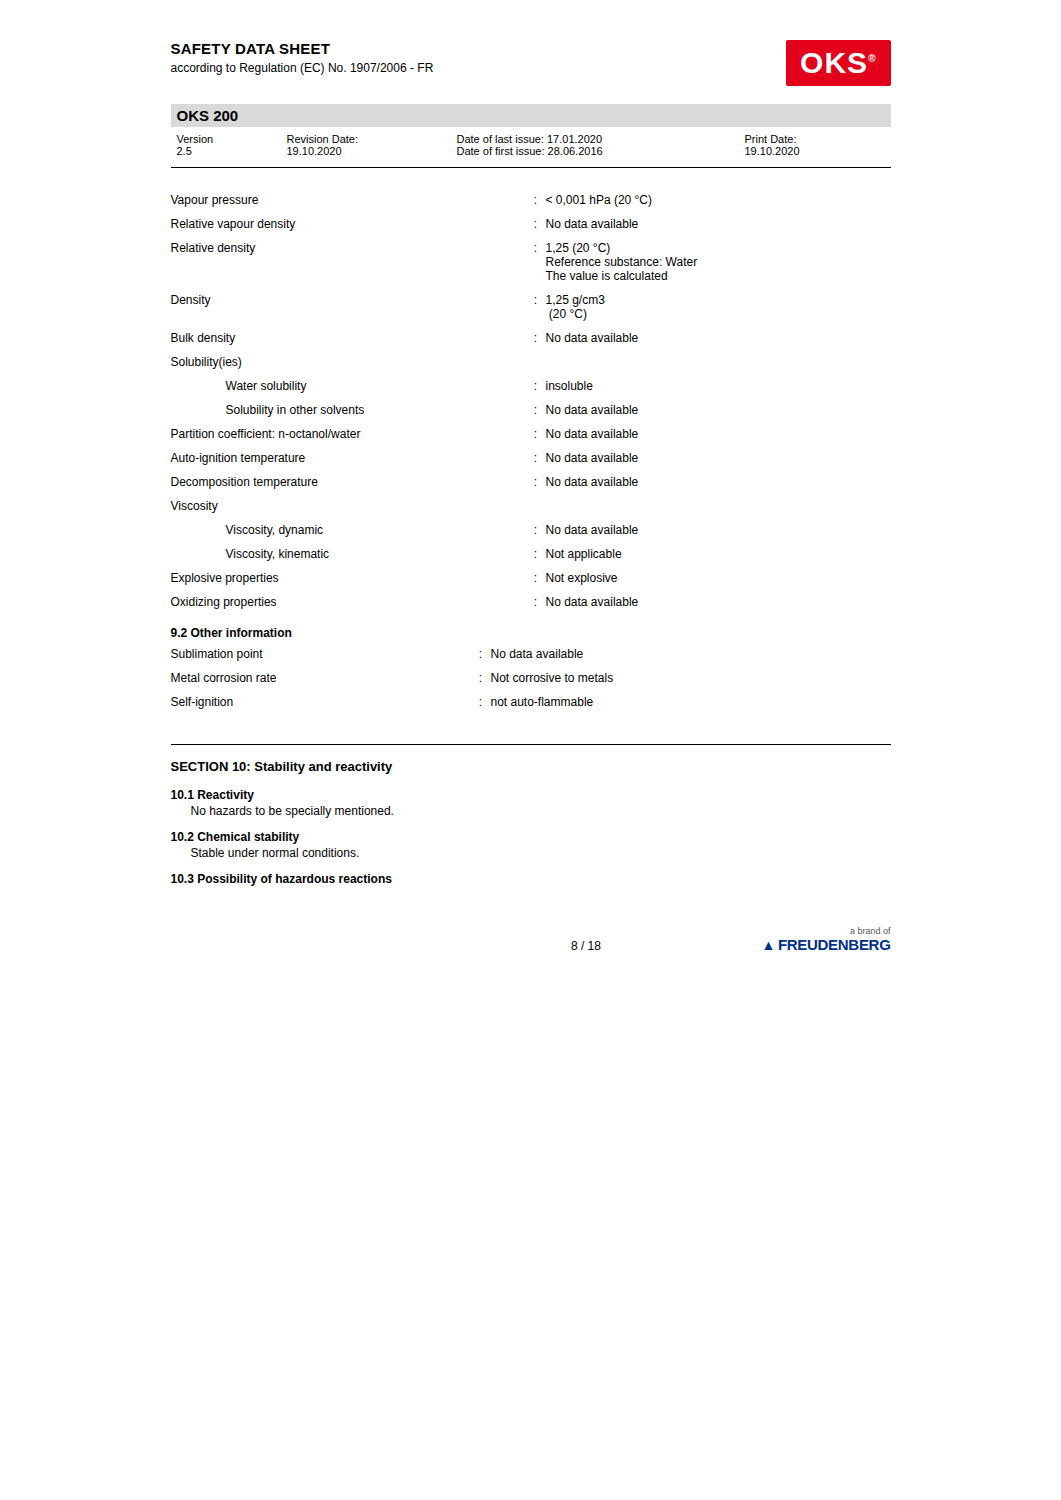SAFETY DATA SHEET
according to Regulation (EC) No. 1907/2006 - FR
OKS®
OKS 200
Version
2.5
Revision Date:
19.10.2020
Date of last issue: 17.01.2020
Date of first issue: 28.06.2016
Print Date:
19.10.2020
| Vapour pressure | : | < 0,001 hPa (20 °C) |
| Relative vapour density | : | No data available |
| Relative density | : | 1,25 (20 °C) Reference substance: Water The value is calculated |
| Density | : | 1,25 g/cm3 (20 °C) |
| Bulk density | : | No data available |
| Solubility(ies) | | |
| Water solubility | : | insoluble |
| Solubility in other solvents | : | No data available |
| Partition coefficient: n-octanol/water | : | No data available |
| Auto-ignition temperature | : | No data available |
| Decomposition temperature | : | No data available |
| Viscosity | | |
| Viscosity, dynamic | : | No data available |
| Viscosity, kinematic | : | Not applicable |
| Explosive properties | : | Not explosive |
| Oxidizing properties | : | No data available |
9.2 Other information
| Sublimation point | : | No data available |
| Metal corrosion rate | : | Not corrosive to metals |
| Self-ignition | : | not auto-flammable |
SECTION 10: Stability and reactivity
10.1 Reactivity
No hazards to be specially mentioned.
10.2 Chemical stability
Stable under normal conditions.
10.3 Possibility of hazardous reactions
8 / 18
a brand of
▲FREUDENBERG